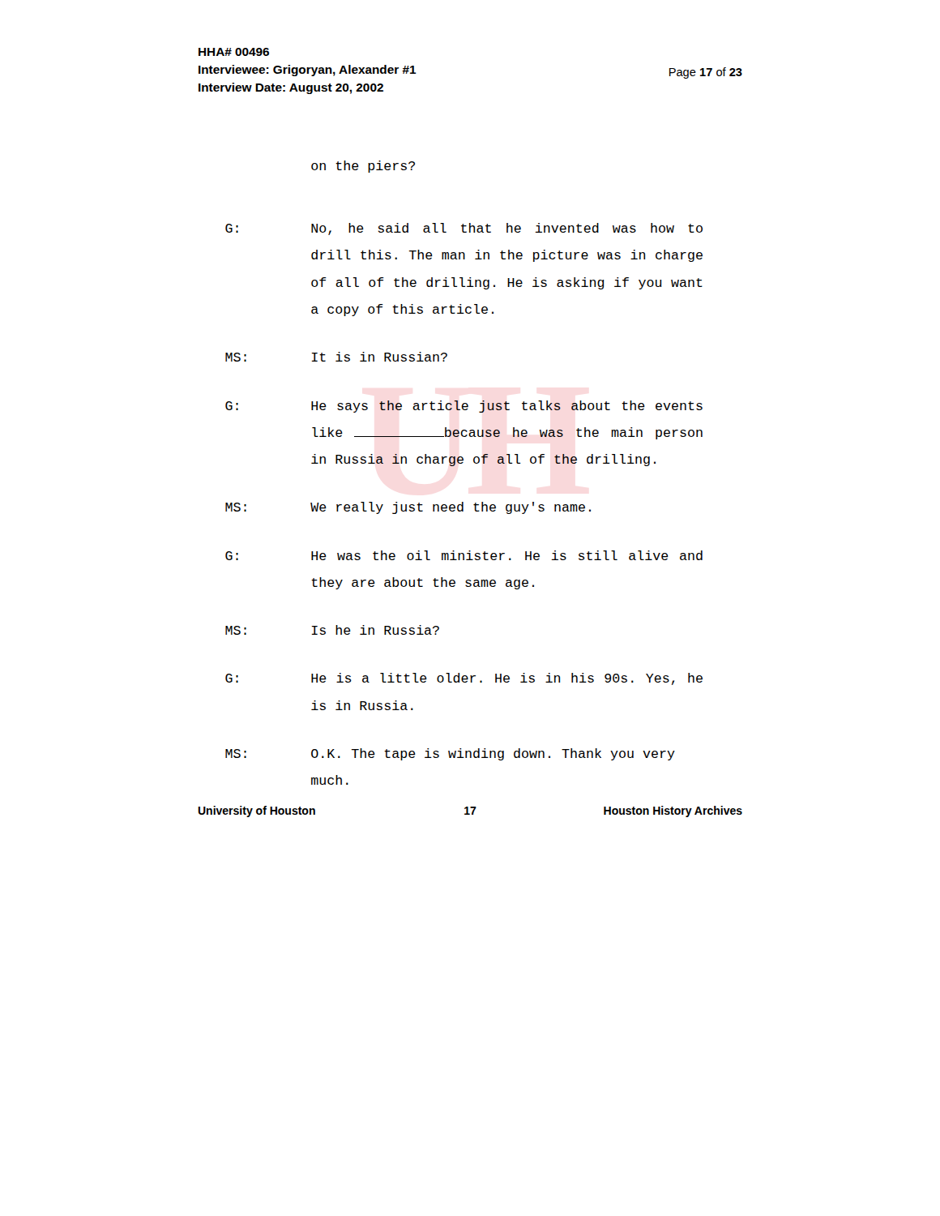HHA# 00496
Interviewee: Grigoryan, Alexander #1
Interview Date: August 20, 2002
Page 17 of 23
UH
on the piers?
G:
No, he said all that he invented was how to drill this. The man in the picture was in charge of all of the drilling. He is asking if you want a copy of this article.
MS:
It is in Russian?
G:
He says the article just talks about the events like because he was the main person in Russia in charge of all of the drilling.
MS:
We really just need the guy's name.
G:
He was the oil minister. He is still alive and they are about the same age.
MS:
Is he in Russia?
G:
He is a little older. He is in his 90s. Yes, he is in Russia.
MS:
O.K. The tape is winding down. Thank you very much.
University of Houston
17
Houston History Archives